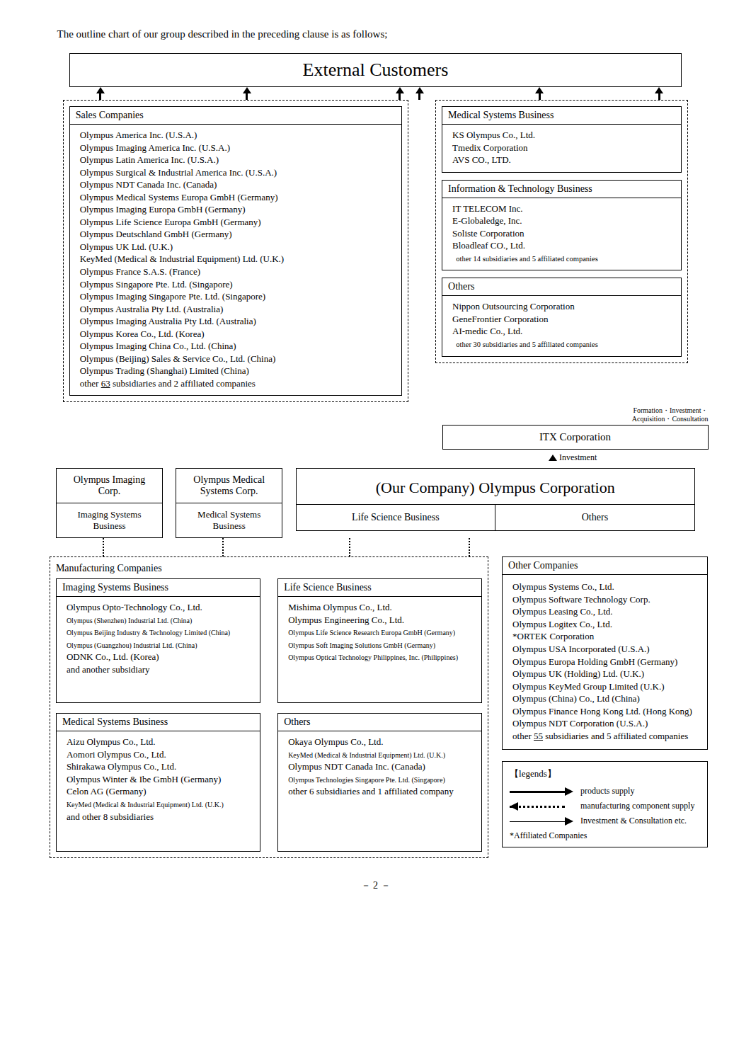The outline chart of our group described in the preceding clause is as follows;
External Customers
Sales Companies
Olympus America Inc. (U.S.A.)
Olympus Imaging America Inc. (U.S.A.)
Olympus Latin America Inc. (U.S.A.)
Olympus Surgical & Industrial America Inc. (U.S.A.)
Olympus NDT Canada Inc. (Canada)
Olympus Medical Systems Europa GmbH (Germany)
Olympus Imaging Europa GmbH (Germany)
Olympus Life Science Europa GmbH (Germany)
Olympus Deutschland GmbH (Germany)
Olympus UK Ltd. (U.K.)
KeyMed (Medical & Industrial Equipment) Ltd. (U.K.)
Olympus France S.A.S. (France)
Olympus Singapore Pte. Ltd. (Singapore)
Olympus Imaging Singapore Pte. Ltd. (Singapore)
Olympus Australia Pty Ltd. (Australia)
Olympus Imaging Australia Pty Ltd. (Australia)
Olympus Korea Co., Ltd. (Korea)
Olympus Imaging China Co., Ltd. (China)
Olympus (Beijing) Sales & Service Co., Ltd. (China)
Olympus Trading (Shanghai) Limited (China)
other 63 subsidiaries and 2 affiliated companies
Medical Systems Business
KS Olympus Co., Ltd.
Tmedix Corporation
AVS CO., LTD.
Information & Technology Business
IT TELECOM Inc.
E-Globaledge, Inc.
Soliste Corporation
Bloadleaf CO., Ltd.
other 14 subsidiaries and 5 affiliated companies
Others
Nippon Outsourcing Corporation
GeneFrontier Corporation
AI-medic Co., Ltd.
other 30 subsidiaries and 5 affiliated companies
Formation・Investment・
Acquisition・Consultation
ITX Corporation
Investment
Olympus Imaging
Corp.
Imaging Systems
Business
Olympus Medical
Systems Corp.
Medical Systems
Business
(Our Company) Olympus Corporation
Life Science Business
Others
Manufacturing Companies
Imaging Systems Business
Olympus Opto-Technology Co., Ltd.
Olympus (Shenzhen) Industrial Ltd. (China)
Olympus Beijing Industry & Technology Limited (China)
Olympus (Guangzhou) Industrial Ltd. (China)
ODNK Co., Ltd. (Korea)
and another subsidiary
Life Science Business
Mishima Olympus Co., Ltd.
Olympus Engineering Co., Ltd.
Olympus Life Science Research Europa GmbH (Germany)
Olympus Soft Imaging Solutions GmbH (Germany)
Olympus Optical Technology Philippines, Inc. (Philippines)
Medical Systems Business
Aizu Olympus Co., Ltd.
Aomori Olympus Co., Ltd.
Shirakawa Olympus Co., Ltd.
Olympus Winter & Ibe GmbH (Germany)
Celon AG (Germany)
KeyMed (Medical & Industrial Equipment) Ltd. (U.K.)
and other 8 subsidiaries
Others
Okaya Olympus Co., Ltd.
KeyMed (Medical & Industrial Equipment) Ltd. (U.K.)
Olympus NDT Canada Inc. (Canada)
Olympus Technologies Singapore Pte. Ltd. (Singapore)
other 6 subsidiaries and 1 affiliated company
Other Companies
Olympus Systems Co., Ltd.
Olympus Software Technology Corp.
Olympus Leasing Co., Ltd.
Olympus Logitex Co., Ltd.
*ORTEK Corporation
Olympus USA Incorporated (U.S.A.)
Olympus Europa Holding GmbH (Germany)
Olympus UK (Holding) Ltd. (U.K.)
Olympus KeyMed Group Limited (U.K.)
Olympus (China) Co., Ltd (China)
Olympus Finance Hong Kong Ltd. (Hong Kong)
Olympus NDT Corporation (U.S.A.)
other 55 subsidiaries and 5 affiliated companies
【legends】
products supply
manufacturing component supply
Investment & Consultation etc.
*Affiliated Companies
－ 2 －